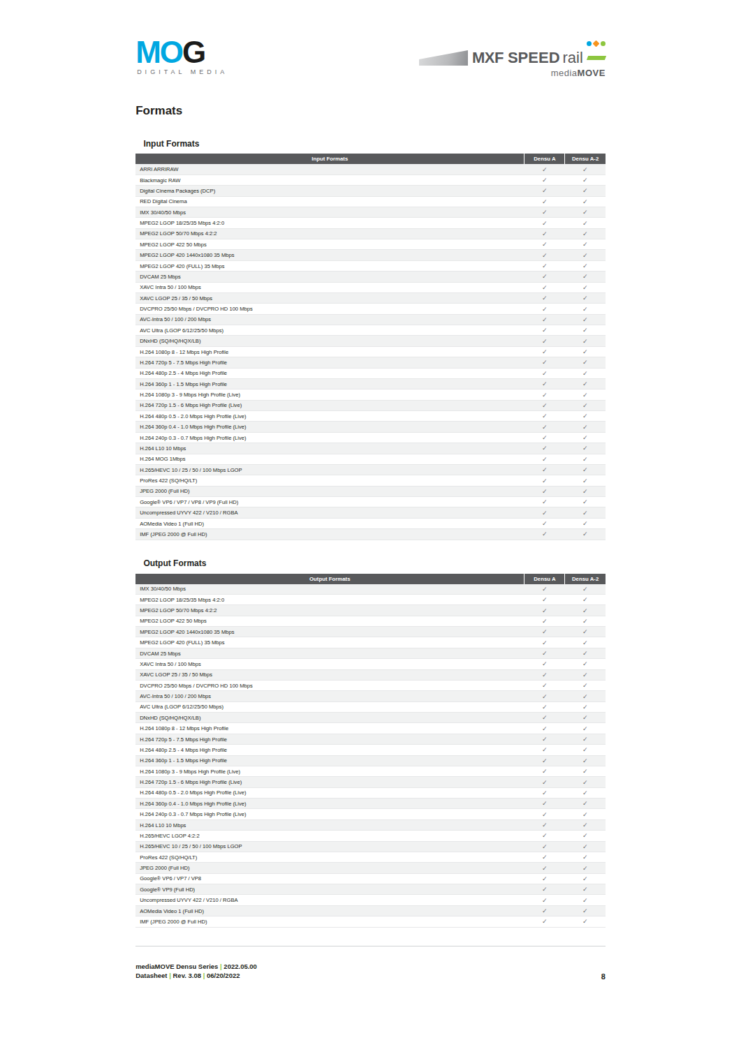MOG
DIGITAL MEDIA
MXF SPEED rail
mediaMOVE
Formats
Input Formats
| Input Formats | Densu A | Densu A-2 |
| --- | --- | --- |
| ARRI ARRIRAW | ✓ | ✓ |
| Blackmagic RAW | ✓ | ✓ |
| Digital Cinema Packages (DCP) | ✓ | ✓ |
| RED Digital Cinema | ✓ | ✓ |
| IMX 30/40/50 Mbps | ✓ | ✓ |
| MPEG2 LGOP 18/25/35 Mbps 4:2:0 | ✓ | ✓ |
| MPEG2 LGOP 50/70 Mbps 4:2:2 | ✓ | ✓ |
| MPEG2 LGOP 422 50 Mbps | ✓ | ✓ |
| MPEG2 LGOP 420 1440x1080 35 Mbps | ✓ | ✓ |
| MPEG2 LGOP 420 (FULL) 35 Mbps | ✓ | ✓ |
| DVCAM 25 Mbps | ✓ | ✓ |
| XAVC Intra 50 / 100 Mbps | ✓ | ✓ |
| XAVC LGOP 25 / 35 / 50 Mbps | ✓ | ✓ |
| DVCPRO 25/50 Mbps / DVCPRO HD 100 Mbps | ✓ | ✓ |
| AVC-Intra 50 / 100 / 200 Mbps | ✓ | ✓ |
| AVC Ultra (LGOP 6/12/25/50 Mbps) | ✓ | ✓ |
| DNxHD (SQ/HQ/HQX/LB) | ✓ | ✓ |
| H.264 1080p 8 - 12 Mbps High Profile | ✓ | ✓ |
| H.264 720p 5 - 7.5 Mbps High Profile | ✓ | ✓ |
| H.264 480p 2.5 - 4 Mbps High Profile | ✓ | ✓ |
| H.264 360p 1 - 1.5 Mbps High Profile | ✓ | ✓ |
| H.264 1080p 3 - 9 Mbps High Profile (Live) | ✓ | ✓ |
| H.264 720p 1.5 - 6 Mbps High Profile (Live) | ✓ | ✓ |
| H.264 480p 0.5 - 2.0 Mbps High Profile (Live) | ✓ | ✓ |
| H.264 360p 0.4 - 1.0 Mbps High Profile (Live) | ✓ | ✓ |
| H.264 240p 0.3 - 0.7 Mbps High Profile (Live) | ✓ | ✓ |
| H.264 L10 10 Mbps | ✓ | ✓ |
| H.264 MOG 1Mbps | ✓ | ✓ |
| H.265/HEVC 10 / 25 / 50 / 100 Mbps LGOP | ✓ | ✓ |
| ProRes 422 (SQ/HQ/LT) | ✓ | ✓ |
| JPEG 2000 (Full HD) | ✓ | ✓ |
| Google® VP6 / VP7 / VP8 / VP9 (Full HD) | ✓ | ✓ |
| Uncompressed UYVY 422 / V210 / RGBA | ✓ | ✓ |
| AOMedia Video 1 (Full HD) | ✓ | ✓ |
| IMF (JPEG 2000 @ Full HD) | ✓ | ✓ |
Output Formats
| Output Formats | Densu A | Densu A-2 |
| --- | --- | --- |
| IMX 30/40/50 Mbps | ✓ | ✓ |
| MPEG2 LGOP 18/25/35 Mbps 4:2:0 | ✓ | ✓ |
| MPEG2 LGOP 50/70 Mbps 4:2:2 | ✓ | ✓ |
| MPEG2 LGOP 422 50 Mbps | ✓ | ✓ |
| MPEG2 LGOP 420 1440x1080 35 Mbps | ✓ | ✓ |
| MPEG2 LGOP 420 (FULL) 35 Mbps | ✓ | ✓ |
| DVCAM 25 Mbps | ✓ | ✓ |
| XAVC Intra 50 / 100 Mbps | ✓ | ✓ |
| XAVC LGOP 25 / 35 / 50 Mbps | ✓ | ✓ |
| DVCPRO 25/50 Mbps / DVCPRO HD 100 Mbps | ✓ | ✓ |
| AVC-Intra 50 / 100 / 200 Mbps | ✓ | ✓ |
| AVC Ultra (LGOP 6/12/25/50 Mbps) | ✓ | ✓ |
| DNxHD (SQ/HQ/HQX/LB) | ✓ | ✓ |
| H.264 1080p 8 - 12 Mbps High Profile | ✓ | ✓ |
| H.264 720p 5 - 7.5 Mbps High Profile | ✓ | ✓ |
| H.264 480p 2.5 - 4 Mbps High Profile | ✓ | ✓ |
| H.264 360p 1 - 1.5 Mbps High Profile | ✓ | ✓ |
| H.264 1080p 3 - 9 Mbps High Profile (Live) | ✓ | ✓ |
| H.264 720p 1.5 - 6 Mbps High Profile (Live) | ✓ | ✓ |
| H.264 480p 0.5 - 2.0 Mbps High Profile (Live) | ✓ | ✓ |
| H.264 360p 0.4 - 1.0 Mbps High Profile (Live) | ✓ | ✓ |
| H.264 240p 0.3 - 0.7 Mbps High Profile (Live) | ✓ | ✓ |
| H.264 L10 10 Mbps | ✓ | ✓ |
| H.265/HEVC LGOP 4:2:2 | ✓ | ✓ |
| H.265/HEVC 10 / 25 / 50 / 100 Mbps LGOP | ✓ | ✓ |
| ProRes 422 (SQ/HQ/LT) | ✓ | ✓ |
| JPEG 2000 (Full HD) | ✓ | ✓ |
| Google® VP6 / VP7 / VP8 | ✓ | ✓ |
| Google® VP9 (Full HD) | ✓ | ✓ |
| Uncompressed UYVY 422 / V210 / RGBA | ✓ | ✓ |
| AOMedia Video 1 (Full HD) | ✓ | ✓ |
| IMF (JPEG 2000 @ Full HD) | ✓ | ✓ |
mediaMOVE Densu Series | 2022.05.00
Datasheet | Rev. 3.08 | 06/20/2022
8